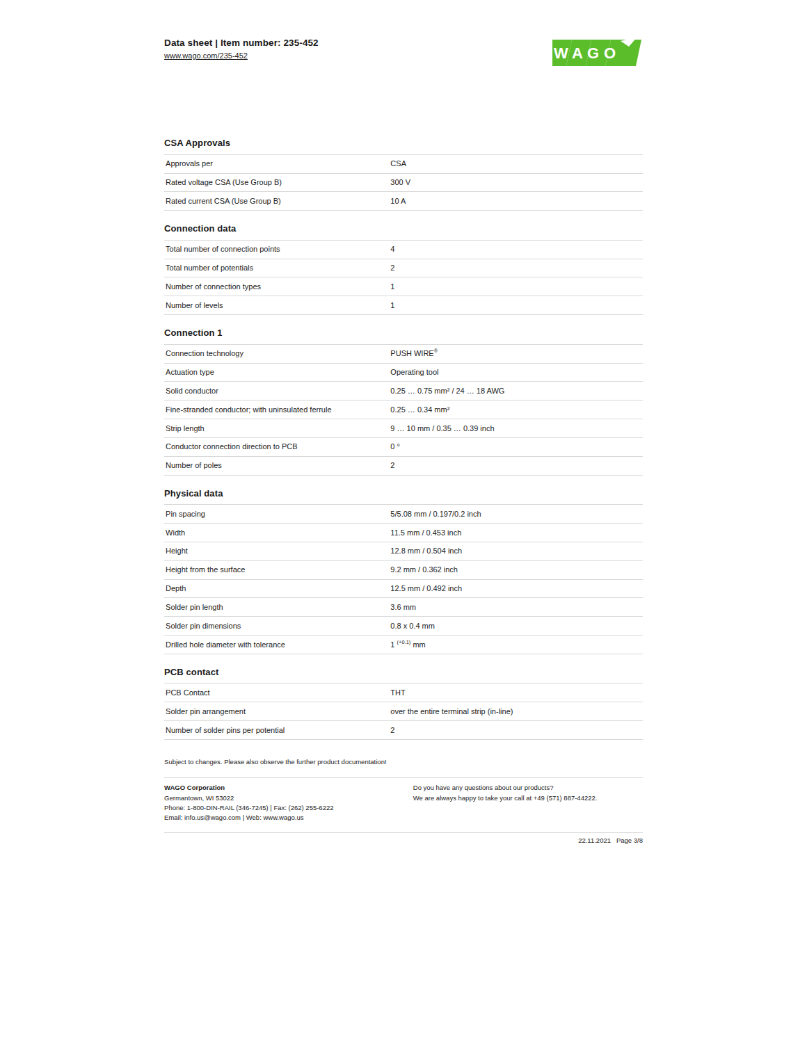Data sheet | Item number: 235-452
www.wago.com/235-452
WAGO W A G O
CSA Approvals
| Approvals per | CSA |
| Rated voltage CSA (Use Group B) | 300 V |
| Rated current CSA (Use Group B) | 10 A |
Connection data
| Total number of connection points | 4 |
| Total number of potentials | 2 |
| Number of connection types | 1 |
| Number of levels | 1 |
Connection 1
| Connection technology | PUSH WIRE ® |
| Actuation type | Operating tool |
| Solid conductor | 0.25 … 0.75 mm² / 24 … 18 AWG |
| Fine-stranded conductor; with uninsulated ferrule | 0.25 … 0.34 mm² |
| Strip length | 9 … 10 mm / 0.35 … 0.39 inch |
| Conductor connection direction to PCB | 0 ° |
| Number of poles | 2 |
Physical data
| Pin spacing | 5/5.08 mm / 0.197/0.2 inch |
| Width | 11.5 mm / 0.453 inch |
| Height | 12.8 mm / 0.504 inch |
| Height from the surface | 9.2 mm / 0.362 inch |
| Depth | 12.5 mm / 0.492 inch |
| Solder pin length | 3.6 mm |
| Solder pin dimensions | 0.8 x 0.4 mm |
| Drilled hole diameter with tolerance | 1 (+0.1) mm |
PCB contact
| PCB Contact | THT |
| Solder pin arrangement | over the entire terminal strip (in-line) |
| Number of solder pins per potential | 2 |
Subject to changes. Please also observe the further product documentation!
WAGO Corporation
Germantown, WI 53022
Phone: 1-800-DIN-RAIL (346-7245) | Fax: (262) 255-6222
Email: info.us@wago.com | Web: www.wago.us
Do you have any questions about our products?
We are always happy to take your call at +49 (571) 887-44222.
22.11.2021 Page 3/8